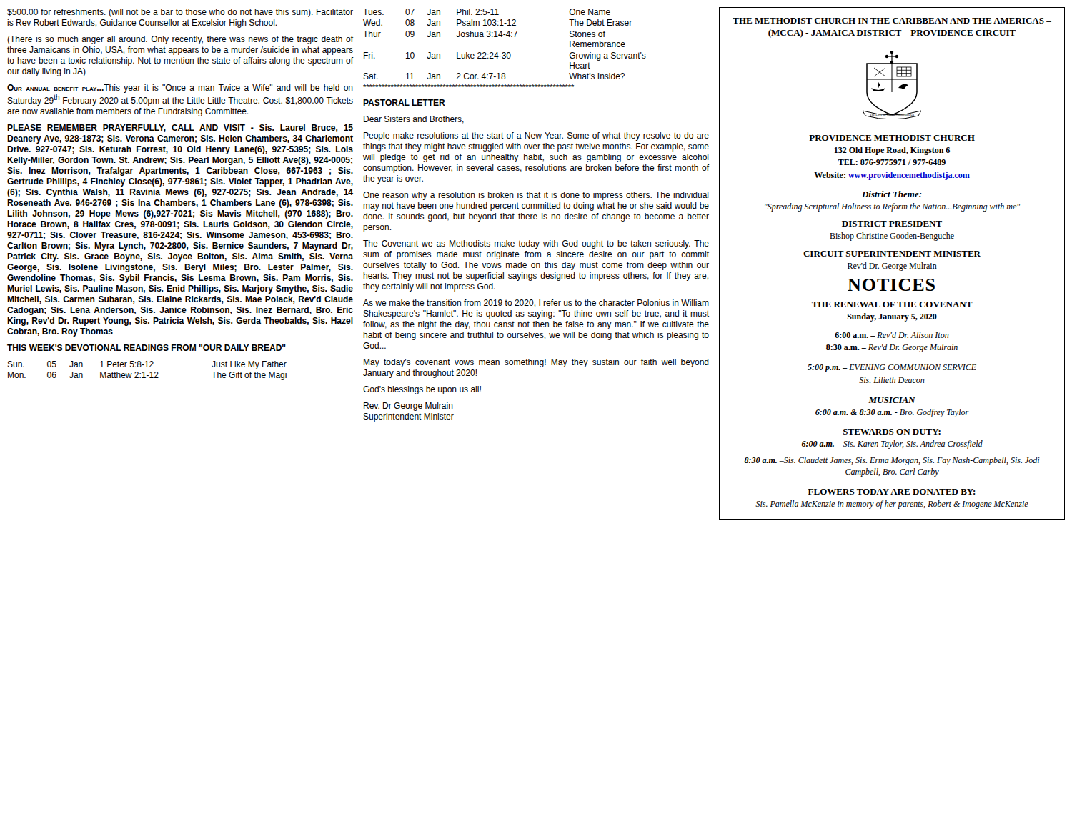$500.00 for refreshments. (will not be a bar to those who do not have this sum). Facilitator is Rev Robert Edwards, Guidance Counsellor at Excelsior High School.
(There is so much anger all around. Only recently, there was news of the tragic death of three Jamaicans in Ohio, USA, from what appears to be a murder /suicide in what appears to have been a toxic relationship. Not to mention the state of affairs along the spectrum of our daily living in JA)
Our annual benefit play... This year it is "Once a man Twice a Wife" and will be held on Saturday 29th February 2020 at 5.00pm at the Little Little Theatre. Cost. $1,800.00 Tickets are now available from members of the Fundraising Committee.
PLEASE REMEMBER PRAYERFULLY, CALL AND VISIT - Sis. Laurel Bruce, 15 Deanery Ave, 928-1873; Sis. Verona Cameron; Sis. Helen Chambers, 34 Charlemont Drive. 927-0747; Sis. Keturah Forrest, 10 Old Henry Lane(6), 927-5395; Sis. Lois Kelly-Miller, Gordon Town. St. Andrew; Sis. Pearl Morgan, 5 Elliott Ave(8), 924-0005; Sis. Inez Morrison, Trafalgar Apartments, 1 Caribbean Close, 667-1963 ; Sis. Gertrude Phillips, 4 Finchley Close(6), 977-9861; Sis. Violet Tapper, 1 Phadrian Ave, (6); Sis. Cynthia Walsh, 11 Ravinia Mews (6), 927-0275; Sis. Jean Andrade, 14 Roseneath Ave. 946-2769 ; Sis Ina Chambers, 1 Chambers Lane (6), 978-6398; Sis. Lilith Johnson, 29 Hope Mews (6),927-7021; Sis Mavis Mitchell, (970 1688); Bro. Horace Brown, 8 Halifax Cres, 978-0091; Sis. Lauris Goldson, 30 Glendon Circle, 927-0711; Sis. Clover Treasure, 816-2424; Sis. Winsome Jameson, 453-6983; Bro. Carlton Brown; Sis. Myra Lynch, 702-2800, Sis. Bernice Saunders, 7 Maynard Dr, Patrick City. Sis. Grace Boyne, Sis. Joyce Bolton, Sis. Alma Smith, Sis. Verna George, Sis. Isolene Livingstone, Sis. Beryl Miles; Bro. Lester Palmer, Sis. Gwendoline Thomas, Sis. Sybil Francis, Sis Lesma Brown, Sis. Pam Morris, Sis. Muriel Lewis, Sis. Pauline Mason, Sis. Enid Phillips, Sis. Marjory Smythe, Sis. Sadie Mitchell, Sis. Carmen Subaran, Sis. Elaine Rickards, Sis. Mae Polack, Rev'd Claude Cadogan; Sis. Lena Anderson, Sis. Janice Robinson, Sis. Inez Bernard, Bro. Eric King, Rev'd Dr. Rupert Young, Sis. Patricia Welsh, Sis. Gerda Theobalds, Sis. Hazel Cobran, Bro. Roy Thomas
THIS WEEK'S DEVOTIONAL READINGS FROM "OUR DAILY BREAD"
| Sun. | 05 | Jan | 1 Peter 5:8-12 | Just Like My Father |
| Mon. | 06 | Jan | Matthew 2:1-12 | The Gift of the Magi |
| Tues. | 07 | Jan | Phil. 2:5-11 | One Name |
| Wed. | 08 | Jan | Psalm 103:1-12 | The Debt Eraser |
| Thur | 09 | Jan | Joshua 3:14-4:7 | Stones of Remembrance |
| Fri. | 10 | Jan | Luke 22:24-30 | Growing a Servant's Heart |
| Sat. | 11 | Jan | 2 Cor. 4:7-18 | What's Inside? |
*********************************************************************
PASTORAL LETTER
Dear Sisters and Brothers,
People make resolutions at the start of a New Year. Some of what they resolve to do are things that they might have struggled with over the past twelve months. For example, some will pledge to get rid of an unhealthy habit, such as gambling or excessive alcohol consumption. However, in several cases, resolutions are broken before the first month of the year is over.
One reason why a resolution is broken is that it is done to impress others. The individual may not have been one hundred percent committed to doing what he or she said would be done. It sounds good, but beyond that there is no desire of change to become a better person.
The Covenant we as Methodists make today with God ought to be taken seriously. The sum of promises made must originate from a sincere desire on our part to commit ourselves totally to God. The vows made on this day must come from deep within our hearts. They must not be superficial sayings designed to impress others, for If they are, they certainly will not impress God.
As we make the transition from 2019 to 2020, I refer us to the character Polonius in William Shakespeare's "Hamlet". He is quoted as saying: "To thine own self be true, and it must follow, as the night the day, thou canst not then be false to any man." If we cultivate the habit of being sincere and truthful to ourselves, we will be doing that which is pleasing to God...
May today's covenant vows mean something! May they sustain our faith well beyond January and throughout 2020!
God's blessings be upon us all!
Rev. Dr George Mulrain
Superintendent Minister
The Methodist Church in the Caribbean and the Americas – (MCCA) - Jamaica District – Providence Circuit
The Love of Christ Constrains Us
PROVIDENCE METHODIST CHURCH
132 Old Hope Road, Kingston 6
TEL: 876-9775971 / 977-6489
Website: www.providencemethodistja.com
District Theme:
"Spreading Scriptural Holiness to Reform the Nation...Beginning with me"
DISTRICT PRESIDENT
Bishop Christine Gooden-Benguche
CIRCUIT SUPERINTENDENT MINISTER
Rev'd Dr. George Mulrain
NOTICES
THE RENEWAL OF THE COVENANT
Sunday, January 5, 2020
6:00 a.m. – Rev'd Dr. Alison Iton
8:30 a.m. – Rev'd Dr. George Mulrain
5:00 p.m. – EVENING COMMUNION SERVICE
Sis. Lilieth Deacon
MUSICIAN
6:00 a.m. & 8:30 a.m. - Bro. Godfrey Taylor
STEWARDS ON DUTY:
6:00 a.m. – Sis. Karen Taylor, Sis. Andrea Crossfield
8:30 a.m. –Sis. Claudett James, Sis. Erma Morgan, Sis. Fay Nash-Campbell, Sis. Jodi Campbell, Bro. Carl Carby
FLOWERS TODAY ARE DONATED BY:
Sis. Pamella McKenzie in memory of her parents, Robert & Imogene McKenzie